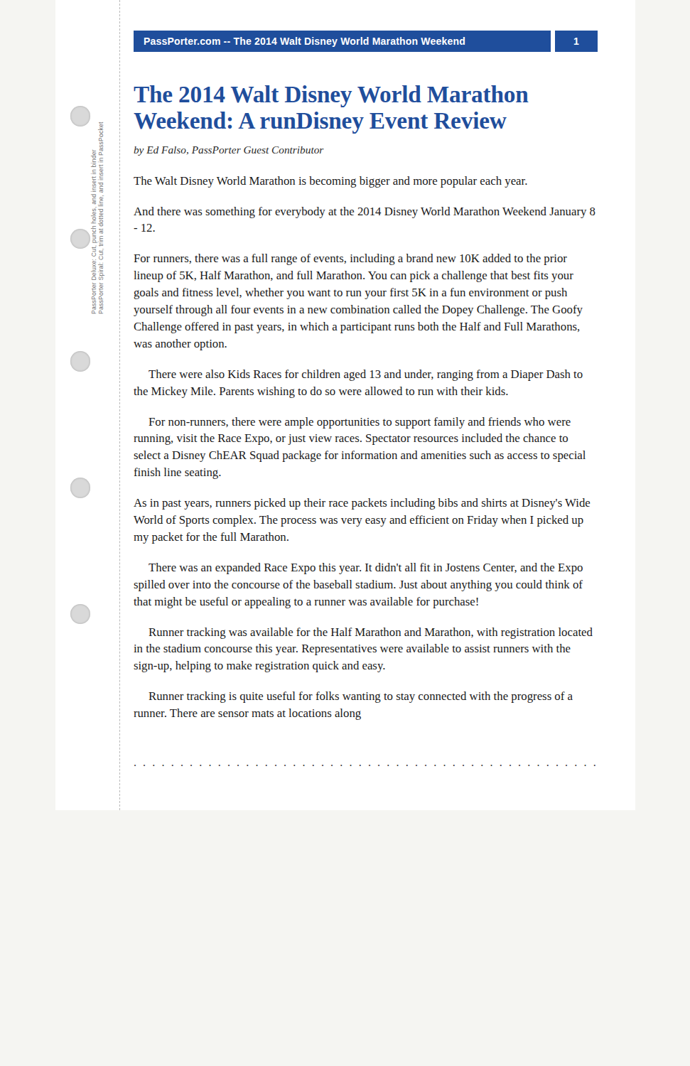PassPorter Deluxe: Cut, punch holes, and insert in binder PassPorter Spiral: Cut, trim at dotted line, and insert in PassPocket
PassPorter.com -- The 2014 Walt Disney World Marathon Weekend
1
The 2014 Walt Disney World Marathon Weekend: A runDisney Event Review
by Ed Falso, PassPorter Guest Contributor
The Walt Disney World Marathon is becoming bigger and more popular each year.
And there was something for everybody at the 2014 Disney World Marathon Weekend January 8 - 12.
For runners, there was a full range of events, including a brand new 10K added to the prior lineup of 5K, Half Marathon, and full Marathon. You can pick a challenge that best fits your goals and fitness level, whether you want to run your first 5K in a fun environment or push yourself through all four events in a new combination called the Dopey Challenge. The Goofy Challenge offered in past years, in which a participant runs both the Half and Full Marathons, was another option.
There were also Kids Races for children aged 13 and under, ranging from a Diaper Dash to the Mickey Mile. Parents wishing to do so were allowed to run with their kids.
For non-runners, there were ample opportunities to support family and friends who were running, visit the Race Expo, or just view races. Spectator resources included the chance to select a Disney ChEAR Squad package for information and amenities such as access to special finish line seating.
As in past years, runners picked up their race packets including bibs and shirts at Disney's Wide World of Sports complex. The process was very easy and efficient on Friday when I picked up my packet for the full Marathon.
There was an expanded Race Expo this year. It didn't all fit in Jostens Center, and the Expo spilled over into the concourse of the baseball stadium. Just about anything you could think of that might be useful or appealing to a runner was available for purchase!
Runner tracking was available for the Half Marathon and Marathon, with registration located in the stadium concourse this year. Representatives were available to assist runners with the sign-up, helping to make registration quick and easy.
Runner tracking is quite useful for folks wanting to stay connected with the progress of a runner. There are sensor mats at locations along
. . . . . . . . . . . . . . . . . . . . . . . . . . . . . . . . . . . . . . . . . . . . . . . . . . . . . . . . . . . . . . . . . .